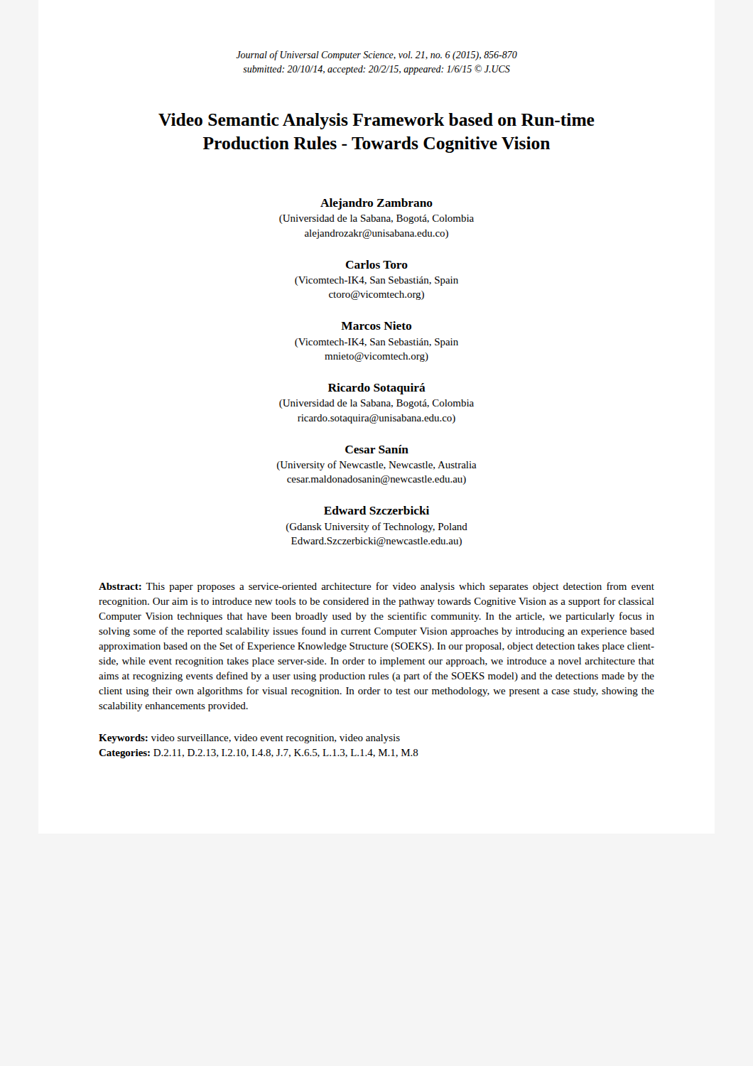Journal of Universal Computer Science, vol. 21, no. 6 (2015), 856-870
submitted: 20/10/14, accepted: 20/2/15, appeared: 1/6/15 © J.UCS
Video Semantic Analysis Framework based on Run-time
Production Rules - Towards Cognitive Vision
Alejandro Zambrano
(Universidad de la Sabana, Bogotá, Colombia
alejandrozakr@unisabana.edu.co)
Carlos Toro
(Vicomtech-IK4, San Sebastián, Spain
ctoro@vicomtech.org)
Marcos Nieto
(Vicomtech-IK4, San Sebastián, Spain
mnieto@vicomtech.org)
Ricardo Sotaquirá
(Universidad de la Sabana, Bogotá, Colombia
ricardo.sotaquira@unisabana.edu.co)
Cesar Sanín
(University of Newcastle, Newcastle, Australia
cesar.maldonadosanin@newcastle.edu.au)
Edward Szczerbicki
(Gdansk University of Technology, Poland
Edward.Szczerbicki@newcastle.edu.au)
Abstract: This paper proposes a service-oriented architecture for video analysis which separates object detection from event recognition. Our aim is to introduce new tools to be considered in the pathway towards Cognitive Vision as a support for classical Computer Vision techniques that have been broadly used by the scientific community. In the article, we particularly focus in solving some of the reported scalability issues found in current Computer Vision approaches by introducing an experience based approximation based on the Set of Experience Knowledge Structure (SOEKS). In our proposal, object detection takes place client-side, while event recognition takes place server-side. In order to implement our approach, we introduce a novel architecture that aims at recognizing events defined by a user using production rules (a part of the SOEKS model) and the detections made by the client using their own algorithms for visual recognition. In order to test our methodology, we present a case study, showing the scalability enhancements provided.
Keywords: video surveillance, video event recognition, video analysis
Categories: D.2.11, D.2.13, I.2.10, I.4.8, J.7, K.6.5, L.1.3, L.1.4, M.1, M.8